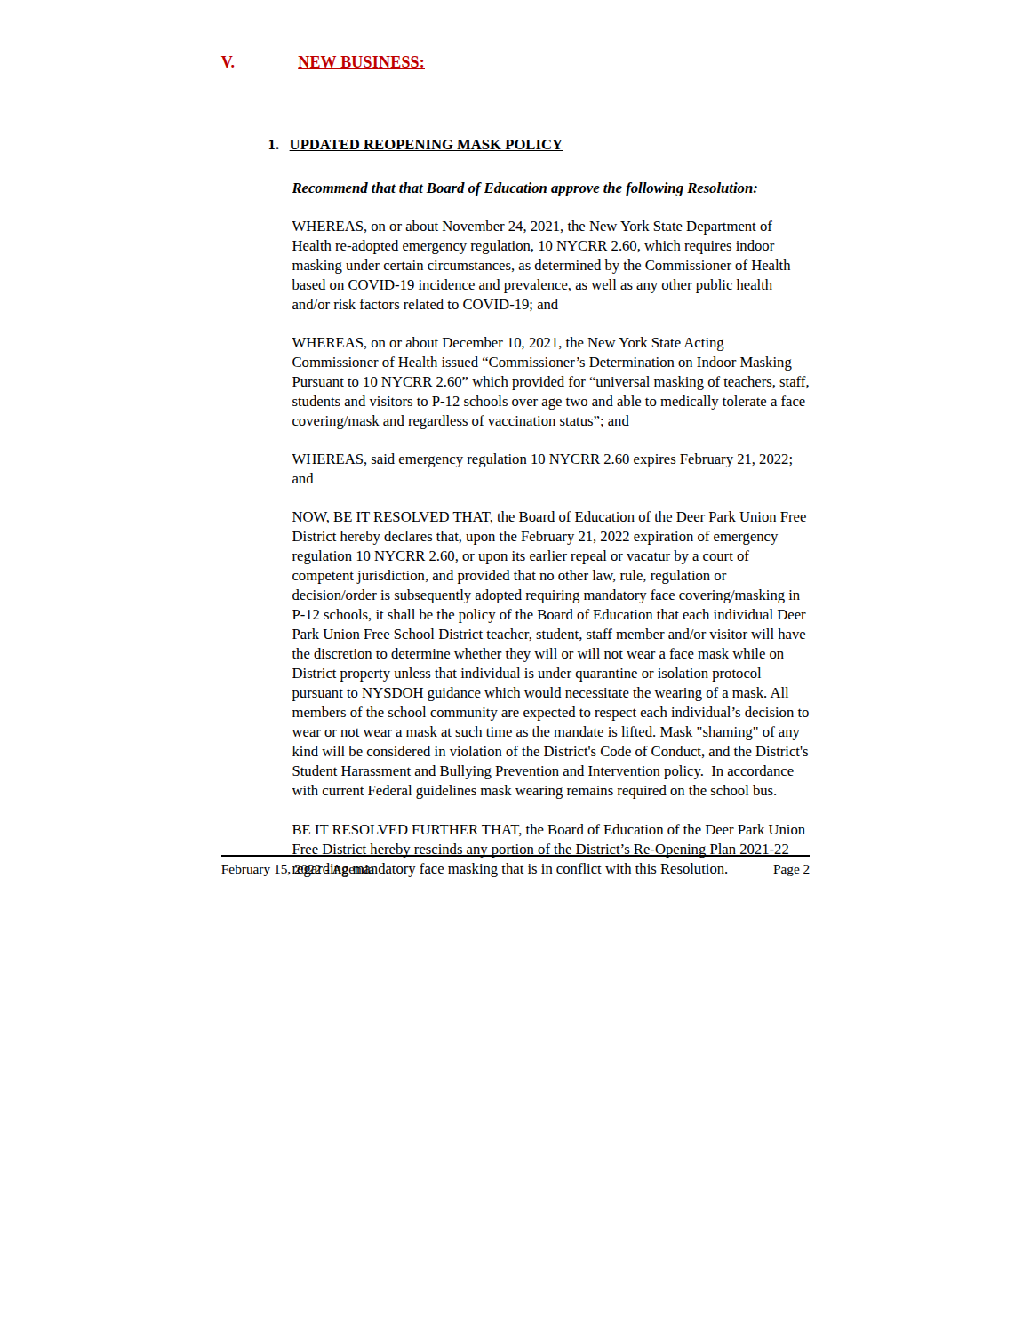V.
NEW BUSINESS:
1. UPDATED REOPENING MASK POLICY
Recommend that that Board of Education approve the following Resolution:
WHEREAS, on or about November 24, 2021, the New York State Department of Health re-adopted emergency regulation, 10 NYCRR 2.60, which requires indoor masking under certain circumstances, as determined by the Commissioner of Health based on COVID-19 incidence and prevalence, as well as any other public health and/or risk factors related to COVID-19; and
WHEREAS, on or about December 10, 2021, the New York State Acting Commissioner of Health issued “Commissioner’s Determination on Indoor Masking Pursuant to 10 NYCRR 2.60” which provided for “universal masking of teachers, staff, students and visitors to P-12 schools over age two and able to medically tolerate a face covering/mask and regardless of vaccination status”; and
WHEREAS, said emergency regulation 10 NYCRR 2.60 expires February 21, 2022; and
NOW, BE IT RESOLVED THAT, the Board of Education of the Deer Park Union Free District hereby declares that, upon the February 21, 2022 expiration of emergency regulation 10 NYCRR 2.60, or upon its earlier repeal or vacatur by a court of competent jurisdiction, and provided that no other law, rule, regulation or decision/order is subsequently adopted requiring mandatory face covering/masking in P-12 schools, it shall be the policy of the Board of Education that each individual Deer Park Union Free School District teacher, student, staff member and/or visitor will have the discretion to determine whether they will or will not wear a face mask while on District property unless that individual is under quarantine or isolation protocol pursuant to NYSDOH guidance which would necessitate the wearing of a mask. All members of the school community are expected to respect each individual’s decision to wear or not wear a mask at such time as the mandate is lifted. Mask "shaming" of any kind will be considered in violation of the District's Code of Conduct, and the District's Student Harassment and Bullying Prevention and Intervention policy. In accordance with current Federal guidelines mask wearing remains required on the school bus.
BE IT RESOLVED FURTHER THAT, the Board of Education of the Deer Park Union Free District hereby rescinds any portion of the District’s Re-Opening Plan 2021-22 regarding mandatory face masking that is in conflict with this Resolution.
February 15, 2022 - Agenda Page 2